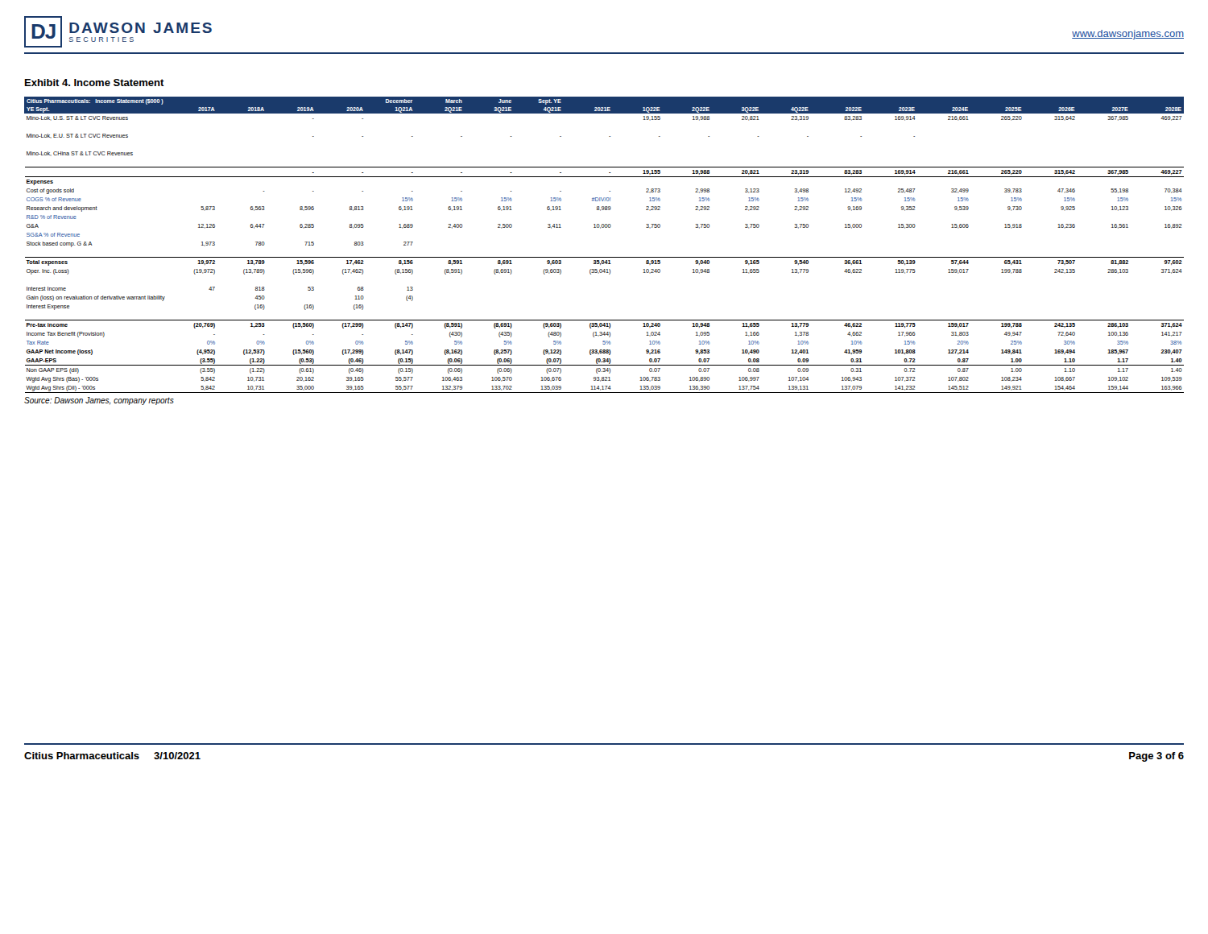DJ
DAWSON JAMES
SECURITIES
www.dawsonjames.com
Exhibit 4. Income Statement
| Citius Pharmaceuticals: Income Statement ($000 ) | | | | | December | March | June | Sept. YE | | | | | | | | | | | | |
| --- | --- | --- | --- | --- | --- | --- | --- | --- | --- | --- | --- | --- | --- | --- | --- | --- | --- | --- | --- | --- |
| YE Sept. | 2017A | 2018A | 2019A | 2020A | 1Q21A | 2Q21E | 3Q21E | 4Q21E | 2021E | 1Q22E | 2Q22E | 3Q22E | 4Q22E | 2022E | 2023E | 2024E | 2025E | 2026E | 2027E | 2028E |
| Mino-Lok, U.S. ST & LT CVC Revenues | | | - | - | | | | | | 19,155 | 19,988 | 20,821 | 23,319 | 83,283 | 169,914 | 216,661 | 265,220 | 315,642 | 367,985 | 469,227 |
| Mino-Lok, E.U. ST & LT CVC Revenues | | | - | - | - | - | - | - | - | - | - | - | - | - | - | | | | | |
| Mino-Lok, CHina ST & LT CVC Revenues | | | | | | | | | | | | | | | | | | | | |
| | | | - | - | - | - | - | - | - | 19,155 | 19,988 | 20,821 | 23,319 | 83,283 | 169,914 | 216,661 | 265,220 | 315,642 | 367,985 | 469,227 |
| Expenses | |
| Cost of goods sold | | - | - | - | - | - | - | - | - | 2,873 | 2,998 | 3,123 | 3,498 | 12,492 | 25,487 | 32,499 | 39,783 | 47,346 | 55,198 | 70,384 |
| COGS % of Revenue | | | | | 15% | 15% | 15% | 15% | #DIV/0! | 15% | 15% | 15% | 15% | 15% | 15% | 15% | 15% | 15% | 15% | 15% |
| Research and development | 5,873 | 6,563 | 8,596 | 8,813 | 6,191 | 6,191 | 6,191 | 6,191 | 8,989 | 2,292 | 2,292 | 2,292 | 2,292 | 9,169 | 9,352 | 9,539 | 9,730 | 9,925 | 10,123 | 10,326 |
| R&D % of Revenue | |
| G&A | 12,126 | 6,447 | 6,285 | 8,095 | 1,689 | 2,400 | 2,500 | 3,411 | 10,000 | 3,750 | 3,750 | 3,750 | 3,750 | 15,000 | 15,300 | 15,606 | 15,918 | 16,236 | 16,561 | 16,892 |
| SG&A % of Revenue | |
| Stock based comp. G & A | 1,973 | 780 | 715 | 803 | 277 | | | | | | | | | | | | | | | |
| Total expenses | 19,972 | 13,789 | 15,596 | 17,462 | 8,156 | 8,591 | 8,691 | 9,603 | 35,041 | 8,915 | 9,040 | 9,165 | 9,540 | 36,661 | 50,139 | 57,644 | 65,431 | 73,507 | 81,882 | 97,602 |
| Oper. Inc. (Loss) | (19,972) | (13,789) | (15,596) | (17,462) | (8,156) | (8,591) | (8,691) | (9,603) | (35,041) | 10,240 | 10,948 | 11,655 | 13,779 | 46,622 | 119,775 | 159,017 | 199,788 | 242,135 | 286,103 | 371,624 |
| Interest Income | 47 | 818 | 53 | 68 | 13 | | | | | | | | | | | | | | | |
| Gain (loss) on revaluation of derivative warrant liability | | 450 | | 110 | (4) | | | | | | | | | | | | | | | |
| Interest Expense | | (16) | (16) | (16) | | | | | | | | | | | | | | | | |
| Pre-tax income | (20,769) | 1,253 | (15,560) | (17,299) | (8,147) | (8,591) | (8,691) | (9,603) | (35,041) | 10,240 | 10,948 | 11,655 | 13,779 | 46,622 | 119,775 | 159,017 | 199,788 | 242,135 | 286,103 | 371,624 |
| Income Tax Benefit (Provision) | - | - | - | - | - | (430) | (435) | (480) | (1,344) | 1,024 | 1,095 | 1,166 | 1,378 | 4,662 | 17,966 | 31,803 | 49,947 | 72,640 | 100,136 | 141,217 |
| Tax Rate | 0% | 0% | 0% | 0% | 5% | 5% | 5% | 5% | 5% | 10% | 10% | 10% | 10% | 10% | 15% | 20% | 25% | 30% | 35% | 38% |
| GAAP Net Income (loss) | (4,952) | (12,537) | (15,560) | (17,299) | (8,147) | (8,162) | (8,257) | (9,122) | (33,688) | 9,216 | 9,853 | 10,490 | 12,401 | 41,959 | 101,808 | 127,214 | 149,841 | 169,494 | 185,967 | 230,407 |
| GAAP-EPS | (3.55) | (1.22) | (0.53) | (0.46) | (0.15) | (0.06) | (0.06) | (0.07) | (0.34) | 0.07 | 0.07 | 0.08 | 0.09 | 0.31 | 0.72 | 0.87 | 1.00 | 1.10 | 1.17 | 1.40 |
| Non GAAP EPS (dil) | (3.55) | (1.22) | (0.61) | (0.46) | (0.15) | (0.06) | (0.06) | (0.07) | (0.34) | 0.07 | 0.07 | 0.08 | 0.09 | 0.31 | 0.72 | 0.87 | 1.00 | 1.10 | 1.17 | 1.40 |
| Wgtd Avg Shrs (Bas) - '000s | 5,842 | 10,731 | 20,162 | 39,165 | 55,577 | 106,463 | 106,570 | 106,676 | 93,821 | 106,783 | 106,890 | 106,997 | 107,104 | 106,943 | 107,372 | 107,802 | 108,234 | 108,667 | 109,102 | 109,539 |
| Wgtd Avg Shrs (Dil) - '000s | 5,842 | 10,731 | 35,000 | 39,165 | 55,577 | 132,379 | 133,702 | 135,039 | 114,174 | 135,039 | 136,390 | 137,754 | 139,131 | 137,079 | 141,232 | 145,512 | 149,921 | 154,464 | 159,144 | 163,966 |
Source: Dawson James, company reports
Citius Pharmaceuticals 3/10/2021
Page 3 of 6